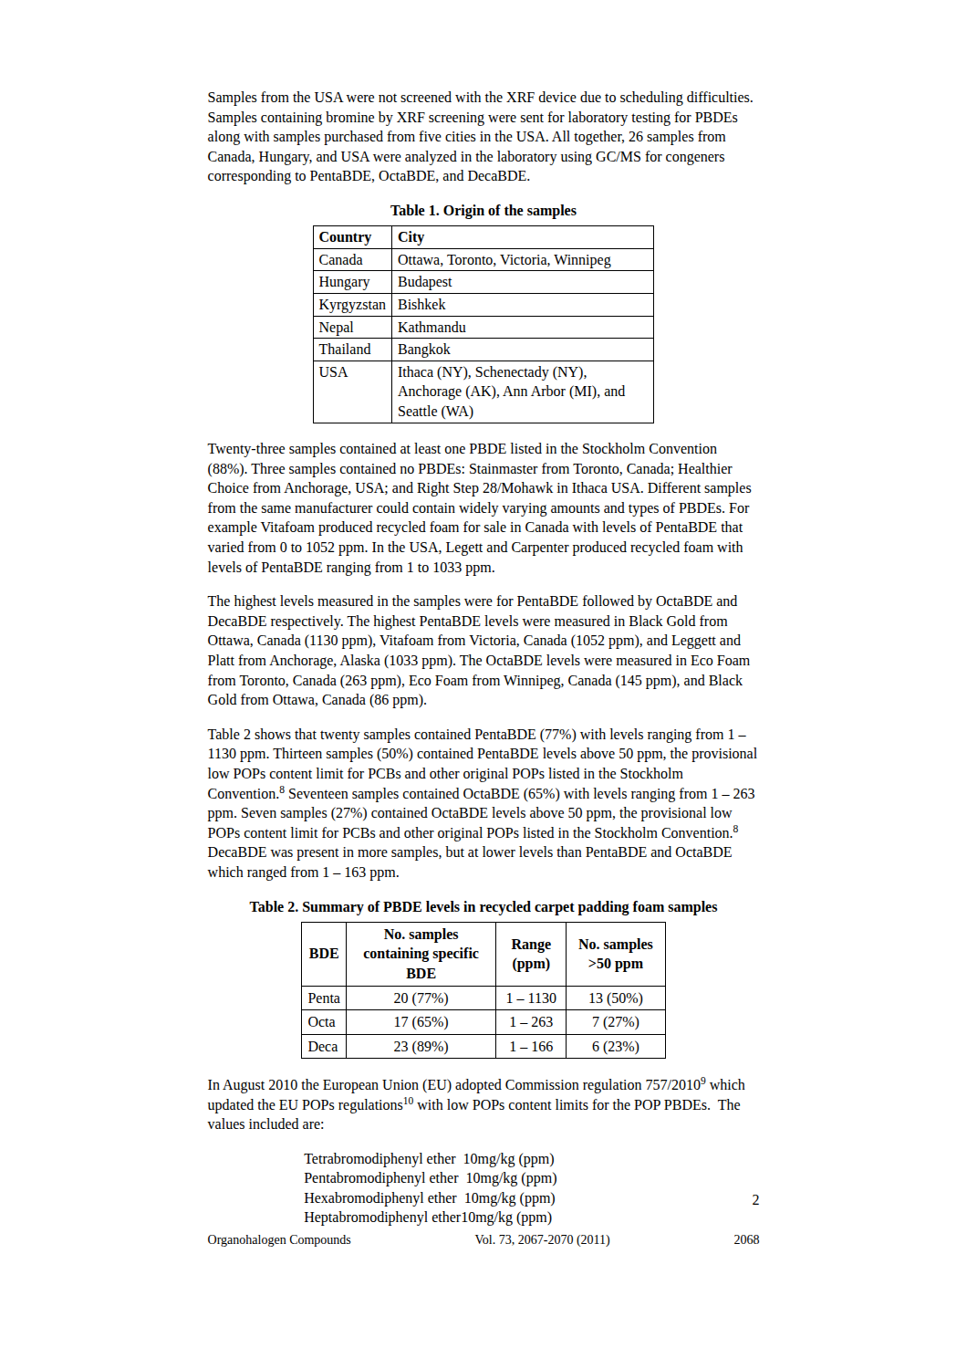Samples from the USA were not screened with the XRF device due to scheduling difficulties. Samples containing bromine by XRF screening were sent for laboratory testing for PBDEs along with samples purchased from five cities in the USA. All together, 26 samples from Canada, Hungary, and USA were analyzed in the laboratory using GC/MS for congeners corresponding to PentaBDE, OctaBDE, and DecaBDE.
Table 1. Origin of the samples
| Country | City |
| --- | --- |
| Canada | Ottawa, Toronto, Victoria, Winnipeg |
| Hungary | Budapest |
| Kyrgyzstan | Bishkek |
| Nepal | Kathmandu |
| Thailand | Bangkok |
| USA | Ithaca (NY), Schenectady (NY), Anchorage (AK), Ann Arbor (MI), and Seattle (WA) |
Twenty-three samples contained at least one PBDE listed in the Stockholm Convention (88%). Three samples contained no PBDEs: Stainmaster from Toronto, Canada; Healthier Choice from Anchorage, USA; and Right Step 28/Mohawk in Ithaca USA. Different samples from the same manufacturer could contain widely varying amounts and types of PBDEs. For example Vitafoam produced recycled foam for sale in Canada with levels of PentaBDE that varied from 0 to 1052 ppm. In the USA, Legett and Carpenter produced recycled foam with levels of PentaBDE ranging from 1 to 1033 ppm.
The highest levels measured in the samples were for PentaBDE followed by OctaBDE and DecaBDE respectively. The highest PentaBDE levels were measured in Black Gold from Ottawa, Canada (1130 ppm), Vitafoam from Victoria, Canada (1052 ppm), and Leggett and Platt from Anchorage, Alaska (1033 ppm). The OctaBDE levels were measured in Eco Foam from Toronto, Canada (263 ppm), Eco Foam from Winnipeg, Canada (145 ppm), and Black Gold from Ottawa, Canada (86 ppm).
Table 2 shows that twenty samples contained PentaBDE (77%) with levels ranging from 1 – 1130 ppm. Thirteen samples (50%) contained PentaBDE levels above 50 ppm, the provisional low POPs content limit for PCBs and other original POPs listed in the Stockholm Convention.8 Seventeen samples contained OctaBDE (65%) with levels ranging from 1 – 263 ppm. Seven samples (27%) contained OctaBDE levels above 50 ppm, the provisional low POPs content limit for PCBs and other original POPs listed in the Stockholm Convention.8 DecaBDE was present in more samples, but at lower levels than PentaBDE and OctaBDE which ranged from 1 – 163 ppm.
Table 2. Summary of PBDE levels in recycled carpet padding foam samples
| BDE | No. samples containing specific BDE | Range (ppm) | No. samples >50 ppm |
| --- | --- | --- | --- |
| Penta | 20 (77%) | 1 – 1130 | 13 (50%) |
| Octa | 17 (65%) | 1 – 263 | 7 (27%) |
| Deca | 23 (89%) | 1 – 166 | 6 (23%) |
In August 2010 the European Union (EU) adopted Commission regulation 757/20109 which updated the EU POPs regulations10 with low POPs content limits for the POP PBDEs. The values included are:
Tetrabromodiphenyl ether 10mg/kg (ppm)
Pentabromodiphenyl ether 10mg/kg (ppm)
Hexabromodiphenyl ether 10mg/kg (ppm)
Heptabromodiphenyl ether10mg/kg (ppm)
2
Organohalogen Compounds Vol. 73, 2067-2070 (2011) 2068